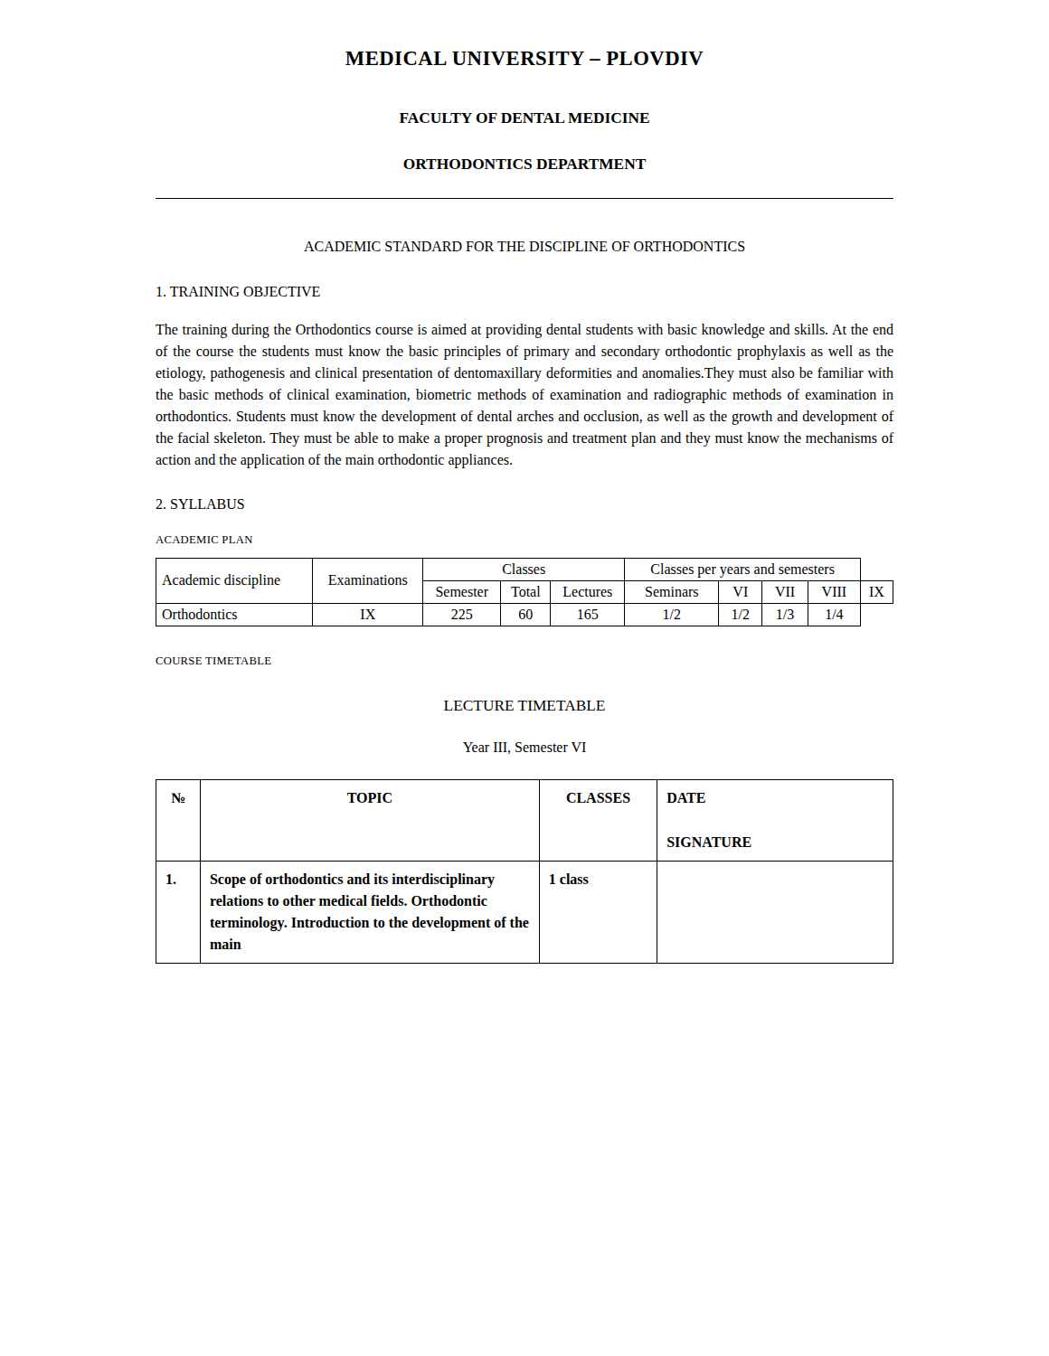MEDICAL UNIVERSITY – PLOVDIV
FACULTY OF DENTAL MEDICINE
ORTHODONTICS DEPARTMENT
ACADEMIC STANDARD FOR THE DISCIPLINE OF ORTHODONTICS
1. TRAINING OBJECTIVE
The training during the Orthodontics course is aimed at providing dental students with basic knowledge and skills. At the end of the course the students must know the basic principles of primary and secondary orthodontic prophylaxis as well as the etiology, pathogenesis and clinical presentation of dentomaxillary deformities and anomalies.They must also be familiar with the basic methods of clinical examination, biometric methods of examination and radiographic methods of examination in orthodontics. Students must know the development of dental arches and occlusion, as well as the growth and development of the facial skeleton. They must be able to make a proper prognosis and treatment plan and they must know the mechanisms of action and the application of the main orthodontic appliances.
2. SYLLABUS
ACADEMIC PLAN
| Academic discipline | Examinations | Classes | Classes per years and semesters |
| Semester | Total | Lectures | Seminars | VI | VII | VIII | IX |
| Orthodontics | IX | 225 | 60 | 165 | 1/2 | 1/2 | 1/3 | 1/4 |
COURSE TIMETABLE
LECTURE TIMETABLE
Year III, Semester VI
| № | TOPIC | CLASSES | DATE SIGNATURE |
| --- | --- | --- | --- |
| 1. | Scope of orthodontics and its interdisciplinary relations to other medical fields. Orthodontic terminology. Introduction to the development of the main | 1 class | |